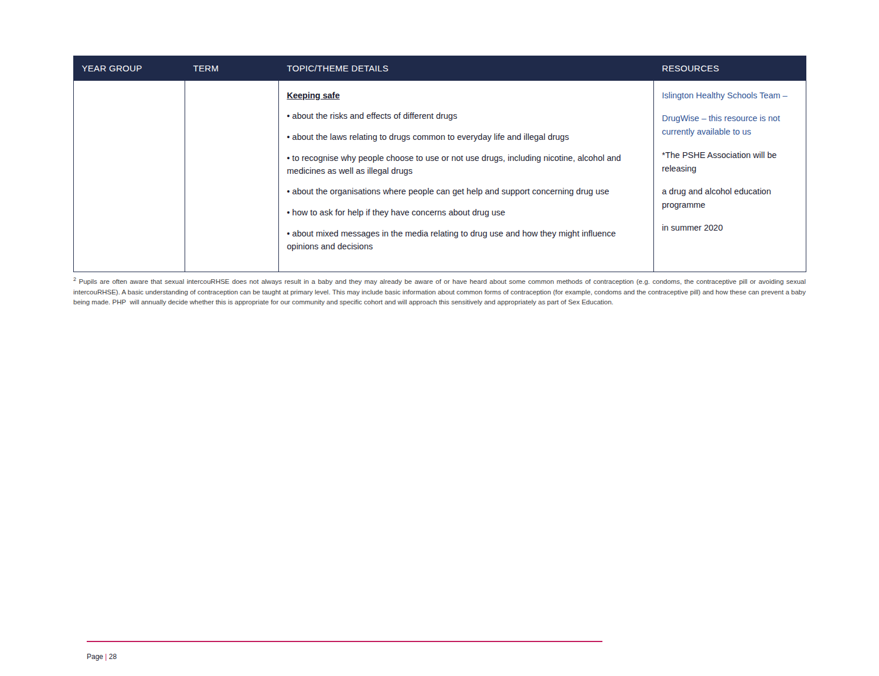| YEAR GROUP | TERM | TOPIC/THEME DETAILS | RESOURCES |
| --- | --- | --- | --- |
| | | Keeping safe • about the risks and effects of different drugs • about the laws relating to drugs common to everyday life and illegal drugs • to recognise why people choose to use or not use drugs, including nicotine, alcohol and medicines as well as illegal drugs • about the organisations where people can get help and support concerning drug use • how to ask for help if they have concerns about drug use • about mixed messages in the media relating to drug use and how they might influence opinions and decisions | Islington Healthy Schools Team – DrugWise – this resource is not currently available to us *The PSHE Association will be releasing a drug and alcohol education programme in summer 2020 |
2 Pupils are often aware that sexual intercouRHSE does not always result in a baby and they may already be aware of or have heard about some common methods of contraception (e.g. condoms, the contraceptive pill or avoiding sexual intercouRHSE). A basic understanding of contraception can be taught at primary level. This may include basic information about common forms of contraception (for example, condoms and the contraceptive pill) and how these can prevent a baby being made. PHP will annually decide whether this is appropriate for our community and specific cohort and will approach this sensitively and appropriately as part of Sex Education.
Page | 28